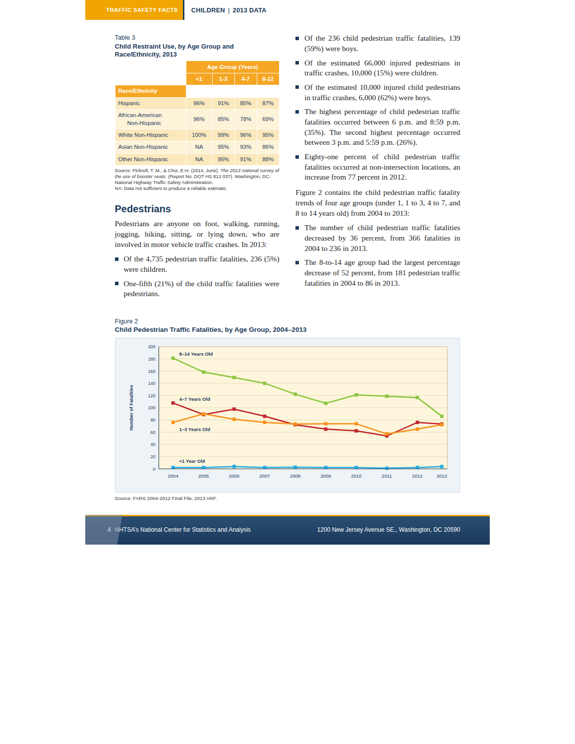Traffic Safety Facts
CHILDREN|2013 DATA
Table 3
Child Restraint Use, by Age Group and Race/Ethnicity, 2013
| | Age Group (Years) |
| --- | --- |
| <1 | 1-3 | 4-7 | 8-12 |
| Race/Ethnicity | | | | |
| Hispanic | 96% | 91% | 85% | 87% |
| African-American Non-Hispanic | 96% | 85% | 78% | 69% |
| White Non-Hispanic | 100% | 99% | 96% | 95% |
| Asian Non-Hispanic | NA | 95% | 93% | 86% |
| Other Non-Hispanic | NA | 95% | 91% | 88% |
Source: Pickrell, T. M., & Choi, E-H. (2014, June). The 2013 national survey of the use of booster seats. (Report No. DOT HS 812 037). Washington, DC: National Highway Traffic Safety Administration.
NA: Data not sufficient to produce a reliable estimate.
Pedestrians
Pedestrians are anyone on foot, walking, running, jogging, hiking, sitting, or lying down, who are involved in motor vehicle traffic crashes. In 2013:
Of the 4,735 pedestrian traffic fatalities, 236 (5%) were children.
One-fifth (21%) of the child traffic fatalities were pedestrians.
Of the 236 child pedestrian traffic fatalities, 139 (59%) were boys.
Of the estimated 66,000 injured pedestrians in traffic crashes, 10,000 (15%) were children.
Of the estimated 10,000 injured child pedestrians in traffic crashes, 6,000 (62%) were boys.
The highest percentage of child pedestrian traffic fatalities occurred between 6 p.m. and 8:59 p.m. (35%). The second highest percentage occurred between 3 p.m. and 5:59 p.m. (26%).
Eighty-one percent of child pedestrian traffic fatalities occurred at non-intersection locations, an increase from 77 percent in 2012.
Figure 2 contains the child pedestrian traffic fatality trends of four age groups (under 1, 1 to 3, 4 to 7, and 8 to 14 years old) from 2004 to 2013:
The number of child pedestrian traffic fatalities decreased by 36 percent, from 366 fatalities in 2004 to 236 in 2013.
The 8-to-14 age group had the largest percentage decrease of 52 percent, from 181 pedestrian traffic fatalities in 2004 to 86 in 2013.
Figure 2
Child Pedestrian Traffic Fatalities, by Age Group, 2004–2013
200 180 160 140 120 100 80 60 40 20 0 Number of Fatalities 2004 2005 2006 2007 2008 2009 2010 2011 2012 2013 8–14 Years Old 4–7 Years Old 1–3 Years Old <1 Year Old
Source: FARS 2004-2012 Final File, 2013 ARF.
4
NHTSA’s National Center for Statistics and Analysis
1200 New Jersey Avenue SE., Washington, DC 20590